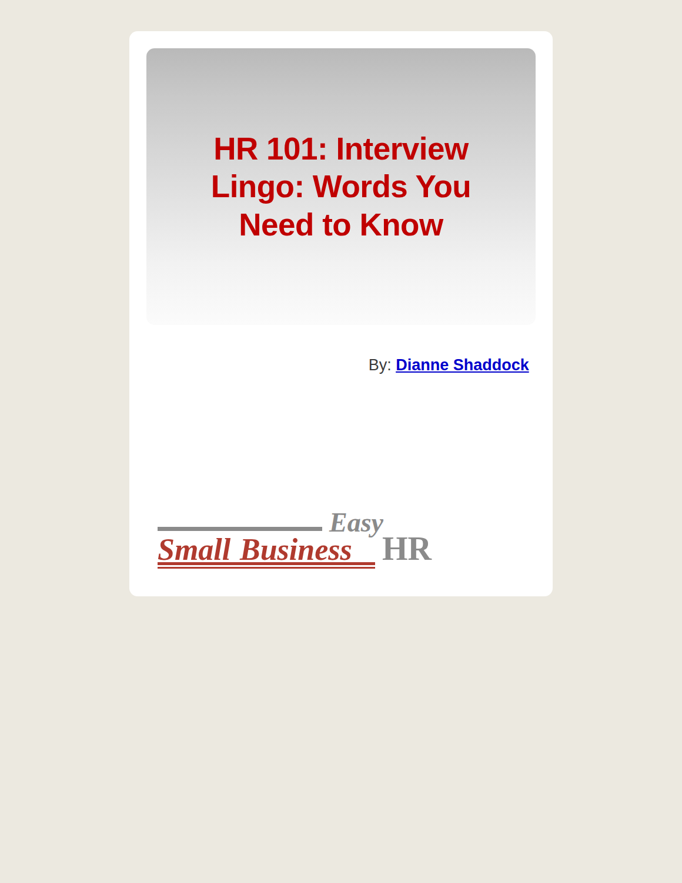HR 101: Interview Lingo: Words You Need to Know
By: Dianne Shaddock
Easy Small Business HR